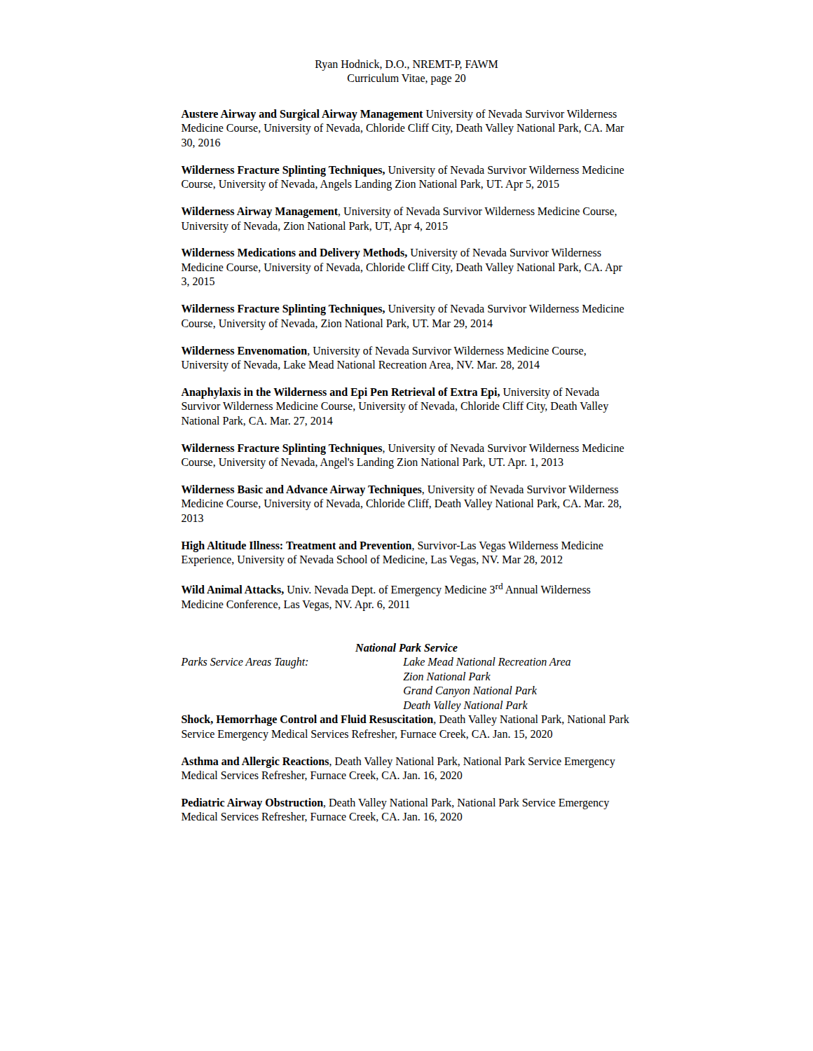Ryan Hodnick, D.O., NREMT-P, FAWM Curriculum Vitae, page 20
Austere Airway and Surgical Airway Management University of Nevada Survivor Wilderness Medicine Course, University of Nevada, Chloride Cliff City, Death Valley National Park, CA. Mar 30, 2016
Wilderness Fracture Splinting Techniques, University of Nevada Survivor Wilderness Medicine Course, University of Nevada, Angels Landing Zion National Park, UT. Apr 5, 2015
Wilderness Airway Management, University of Nevada Survivor Wilderness Medicine Course, University of Nevada, Zion National Park, UT, Apr 4, 2015
Wilderness Medications and Delivery Methods, University of Nevada Survivor Wilderness Medicine Course, University of Nevada, Chloride Cliff City, Death Valley National Park, CA. Apr 3, 2015
Wilderness Fracture Splinting Techniques, University of Nevada Survivor Wilderness Medicine Course, University of Nevada, Zion National Park, UT. Mar 29, 2014
Wilderness Envenomation, University of Nevada Survivor Wilderness Medicine Course, University of Nevada, Lake Mead National Recreation Area, NV. Mar. 28, 2014
Anaphylaxis in the Wilderness and Epi Pen Retrieval of Extra Epi, University of Nevada Survivor Wilderness Medicine Course, University of Nevada, Chloride Cliff City, Death Valley National Park, CA. Mar. 27, 2014
Wilderness Fracture Splinting Techniques, University of Nevada Survivor Wilderness Medicine Course, University of Nevada, Angel's Landing Zion National Park, UT. Apr. 1, 2013
Wilderness Basic and Advance Airway Techniques, University of Nevada Survivor Wilderness Medicine Course, University of Nevada, Chloride Cliff, Death Valley National Park, CA. Mar. 28, 2013
High Altitude Illness: Treatment and Prevention, Survivor-Las Vegas Wilderness Medicine Experience, University of Nevada School of Medicine, Las Vegas, NV. Mar 28, 2012
Wild Animal Attacks, Univ. Nevada Dept. of Emergency Medicine 3rd Annual Wilderness Medicine Conference, Las Vegas, NV. Apr. 6, 2011
National Park Service
Parks Service Areas Taught:
Lake Mead National Recreation Area
Zion National Park
Grand Canyon National Park
Death Valley National Park
Shock, Hemorrhage Control and Fluid Resuscitation, Death Valley National Park, National Park Service Emergency Medical Services Refresher, Furnace Creek, CA. Jan. 15, 2020
Asthma and Allergic Reactions, Death Valley National Park, National Park Service Emergency Medical Services Refresher, Furnace Creek, CA. Jan. 16, 2020
Pediatric Airway Obstruction, Death Valley National Park, National Park Service Emergency Medical Services Refresher, Furnace Creek, CA. Jan. 16, 2020